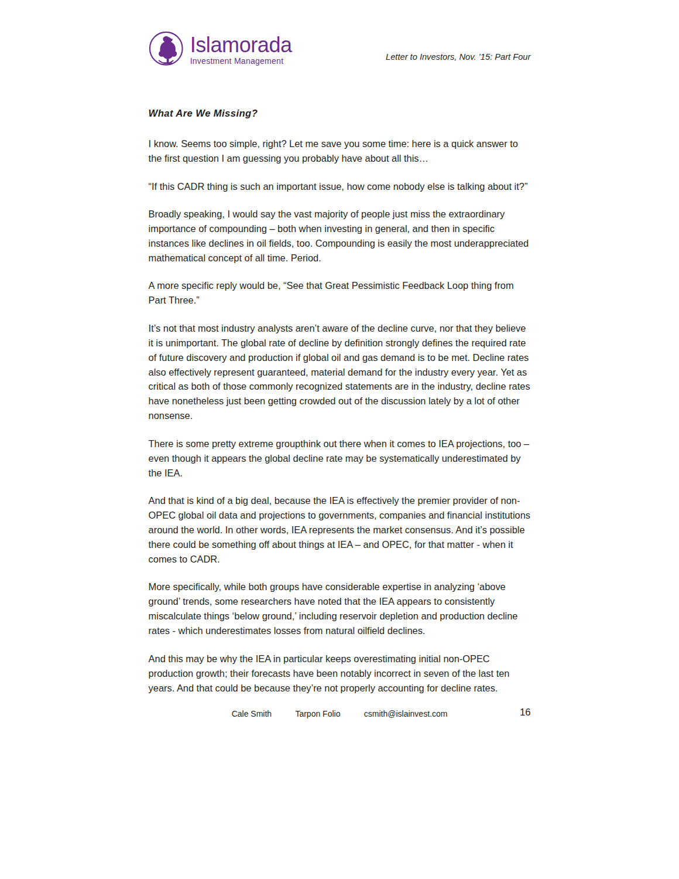Islamorada
Investment Management
Letter to Investors, Nov. ’15: Part Four
What Are We Missing?
I know. Seems too simple, right? Let me save you some time: here is a quick answer to the first question I am guessing you probably have about all this…
“If this CADR thing is such an important issue, how come nobody else is talking about it?”
Broadly speaking, I would say the vast majority of people just miss the extraordinary importance of compounding – both when investing in general, and then in specific instances like declines in oil fields, too. Compounding is easily the most underappreciated mathematical concept of all time. Period.
A more specific reply would be, “See that Great Pessimistic Feedback Loop thing from Part Three.”
It’s not that most industry analysts aren’t aware of the decline curve, nor that they believe it is unimportant. The global rate of decline by definition strongly defines the required rate of future discovery and production if global oil and gas demand is to be met. Decline rates also effectively represent guaranteed, material demand for the industry every year. Yet as critical as both of those commonly recognized statements are in the industry, decline rates have nonetheless just been getting crowded out of the discussion lately by a lot of other nonsense.
There is some pretty extreme groupthink out there when it comes to IEA projections, too – even though it appears the global decline rate may be systematically underestimated by the IEA.
And that is kind of a big deal, because the IEA is effectively the premier provider of non-OPEC global oil data and projections to governments, companies and financial institutions around the world. In other words, IEA represents the market consensus. And it’s possible there could be something off about things at IEA – and OPEC, for that matter - when it comes to CADR.
More specifically, while both groups have considerable expertise in analyzing ‘above ground’ trends, some researchers have noted that the IEA appears to consistently miscalculate things ‘below ground,’ including reservoir depletion and production decline rates - which underestimates losses from natural oilfield declines.
And this may be why the IEA in particular keeps overestimating initial non-OPEC production growth; their forecasts have been notably incorrect in seven of the last ten years. And that could be because they’re not properly accounting for decline rates.
Cale Smith Tarpon Folio csmith@islainvest.com
16